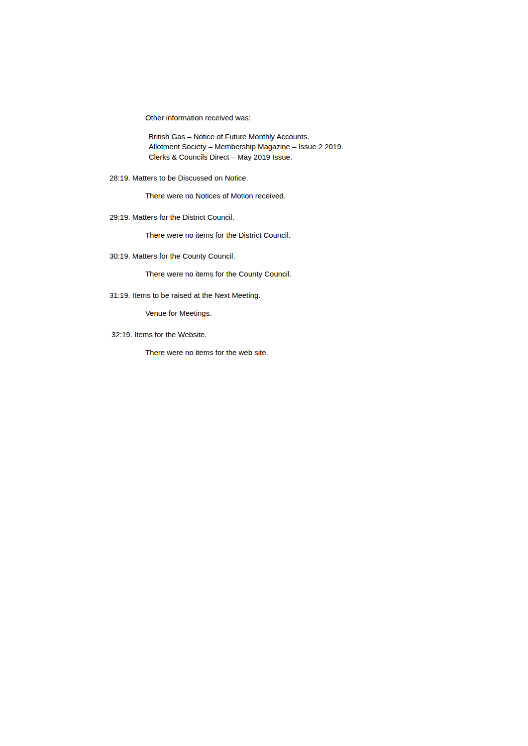Other information received was:
British Gas – Notice of Future Monthly Accounts.
Allotment Society – Membership Magazine – Issue 2 2019.
Clerks & Councils Direct – May 2019 Issue.
28:19. Matters to be Discussed on Notice.
There were no Notices of Motion received.
29:19. Matters for the District Council.
There were no items for the District Council.
30:19. Matters for the County Council.
There were no items for the County Council.
31:19. Items to be raised at the Next Meeting.
Venue for Meetings.
32:19. Items for the Website.
There were no items for the web site.